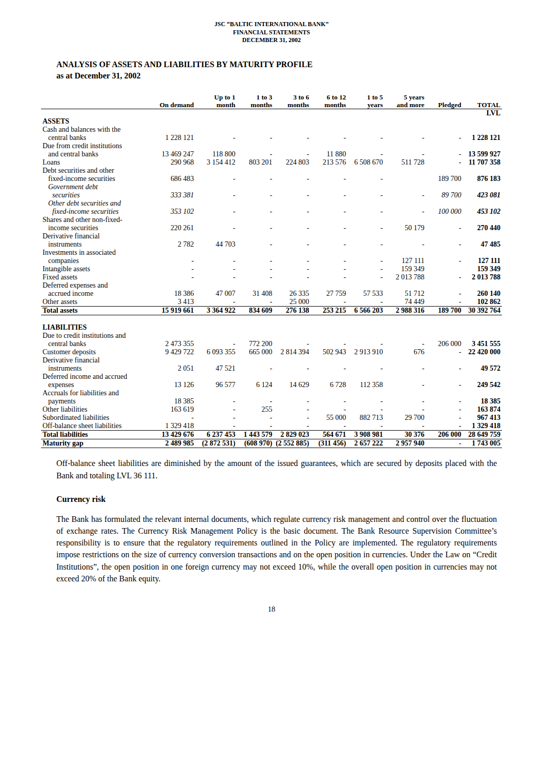JSC “BALTIC INTERNATIONAL BANK”
FINANCIAL STATEMENTS
DECEMBER 31, 2002
ANALYSIS OF ASSETS AND LIABILITIES BY MATURITY PROFILE
as at December 31, 2002
| | | Up to 1 | 1 to 3 | 3 to 6 | 6 to 12 | 1 to 5 | 5 years | | |
| --- | --- | --- | --- | --- | --- | --- | --- | --- | --- |
| | On demand | month | months | months | months | years | and more | Pledged | TOTAL |
| | | LVL |
| ASSETS | |
| Cash and balances with the | |
| central banks | 1 228 121 | - | - | - | - | - | - | - | 1 228 121 |
| Due from credit institutions | |
| and central banks | 13 469 247 | 118 800 | - | - | 11 880 | - | - | - | 13 599 927 |
| Loans | 290 968 | 3 154 412 | 803 201 | 224 803 | 213 576 | 6 508 670 | 511 728 | - | 11 707 358 |
| Debt securities and other | |
| fixed-income securities | 686 483 | - | - | - | - | - | | 189 700 | 876 183 |
| Government debt | |
| securities | 333 381 | - | - | - | - | - | - | 89 700 | 423 081 |
| Other debt securities and | |
| fixed-income securities | 353 102 | - | - | - | - | - | - | 100 000 | 453 102 |
| Shares and other non-fixed- | |
| income securities | 220 261 | - | - | - | - | - | 50 179 | - | 270 440 |
| Derivative financial | |
| instruments | 2 782 | 44 703 | - | - | - | - | - | - | 47 485 |
| Investments in associated | |
| companies | - | - | - | - | - | - | 127 111 | - | 127 111 |
| Intangible assets | - | - | - | - | - | - | 159 349 | | 159 349 |
| Fixed assets | - | - | - | - | - | - | 2 013 788 | - | 2 013 788 |
| Deferred expenses and | |
| accrued income | 18 386 | 47 007 | 31 408 | 26 335 | 27 759 | 57 533 | 51 712 | - | 260 140 |
| Other assets | 3 413 | - | - | 25 000 | - | - | 74 449 | - | 102 862 |
| Total assets | 15 919 661 | 3 364 922 | 834 609 | 276 138 | 253 215 | 6 566 203 | 2 988 316 | 189 700 | 30 392 764 |
| LIABILITIES | |
| Due to credit institutions and | |
| central banks | 2 473 355 | - | 772 200 | - | - | - | - | 206 000 | 3 451 555 |
| Customer deposits | 9 429 722 | 6 093 355 | 665 000 | 2 814 394 | 502 943 | 2 913 910 | 676 | - | 22 420 000 |
| Derivative financial | |
| instruments | 2 051 | 47 521 | - | - | - | - | - | - | 49 572 |
| Deferred income and accrued | |
| expenses | 13 126 | 96 577 | 6 124 | 14 629 | 6 728 | 112 358 | - | - | 249 542 |
| Accruals for liabilities and | |
| payments | 18 385 | - | - | - | - | - | - | - | 18 385 |
| Other liabilities | 163 619 | - | 255 | - | - | - | - | - | 163 874 |
| Subordinated liabilities | - | - | - | - | 55 000 | 882 713 | 29 700 | - | 967 413 |
| Off-balance sheet liabilities | 1 329 418 | - | - | - | - | - | - | - | 1 329 418 |
| Total liabilities | 13 429 676 | 6 237 453 | 1 443 579 | 2 829 023 | 564 671 | 3 908 981 | 30 376 | 206 000 | 28 649 759 |
| Maturity gap | 2 489 985 | (2 872 531) | (608 970) | (2 552 885) | (311 456) | 2 657 222 | 2 957 940 | - | 1 743 005 |
Off-balance sheet liabilities are diminished by the amount of the issued guarantees, which are secured by deposits placed with the Bank and totaling LVL 36 111.
Currency risk
The Bank has formulated the relevant internal documents, which regulate currency risk management and control over the fluctuation of exchange rates. The Currency Risk Management Policy is the basic document. The Bank Resource Supervision Committee’s responsibility is to ensure that the regulatory requirements outlined in the Policy are implemented. The regulatory requirements impose restrictions on the size of currency conversion transactions and on the open position in currencies. Under the Law on “Credit Institutions”, the open position in one foreign currency may not exceed 10%, while the overall open position in currencies may not exceed 20% of the Bank equity.
18